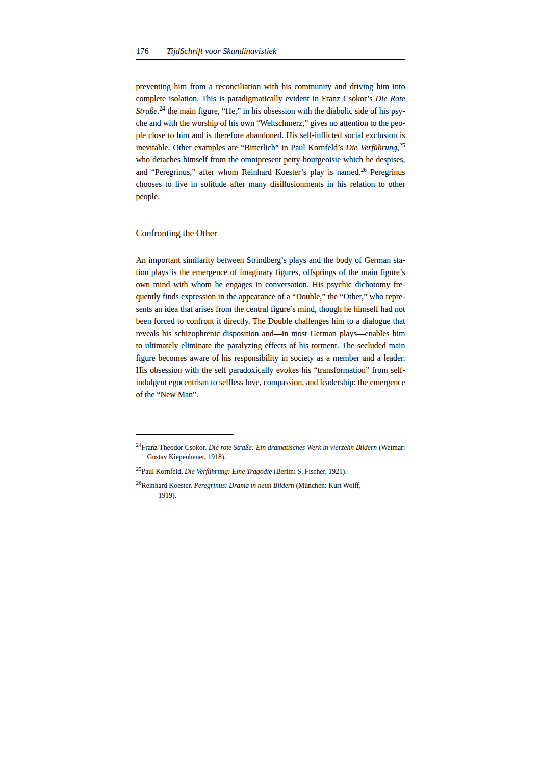176 TijdSchrift voor Skandinavistiek
preventing him from a reconciliation with his community and driving him into complete isolation. This is paradigmatically evident in Franz Csokor’s Die Rote Straße.24 the main figure, “He,” in his obsession with the diabolic side of his psyche and with the worship of his own “Weltschmerz,” gives no attention to the people close to him and is therefore abandoned. His self-inflicted social exclusion is inevitable. Other examples are “Bitterlich” in Paul Kornfeld’s Die Verführung,25 who detaches himself from the omnipresent petty-bourgeoisie which he despises, and “Peregrinus,” after whom Reinhard Koester’s play is named.26 Peregrinus chooses to live in solitude after many disillusionments in his relation to other people.
Confronting the Other
An important similarity between Strindberg’s plays and the body of German station plays is the emergence of imaginary figures, offsprings of the main figure’s own mind with whom he engages in conversation. His psychic dichotomy frequently finds expression in the appearance of a “Double,” the “Other,” who represents an idea that arises from the central figure’s mind, though he himself had not been forced to confront it directly. The Double challenges him to a dialogue that reveals his schizophrenic disposition and—in most German plays—enables him to ultimately eliminate the paralyzing effects of his torment. The secluded main figure becomes aware of his responsibility in society as a member and a leader. His obsession with the self paradoxically evokes his “transformation” from self-indulgent egocentrism to selfless love, compassion, and leadership: the emergence of the “New Man”.
24 Franz Theodor Csokor, Die rote Straße: Ein dramatisches Werk in vierzehn Bildern (Weimar: Gustav Kiepenheuer, 1918).
25 Paul Kornfeld, Die Verführung: Eine Tragödie (Berlin: S. Fischer, 1921).
26 Reinhard Koester, Peregrinus: Drama in neun Bildern (München: Kurt Wolff, 1919).